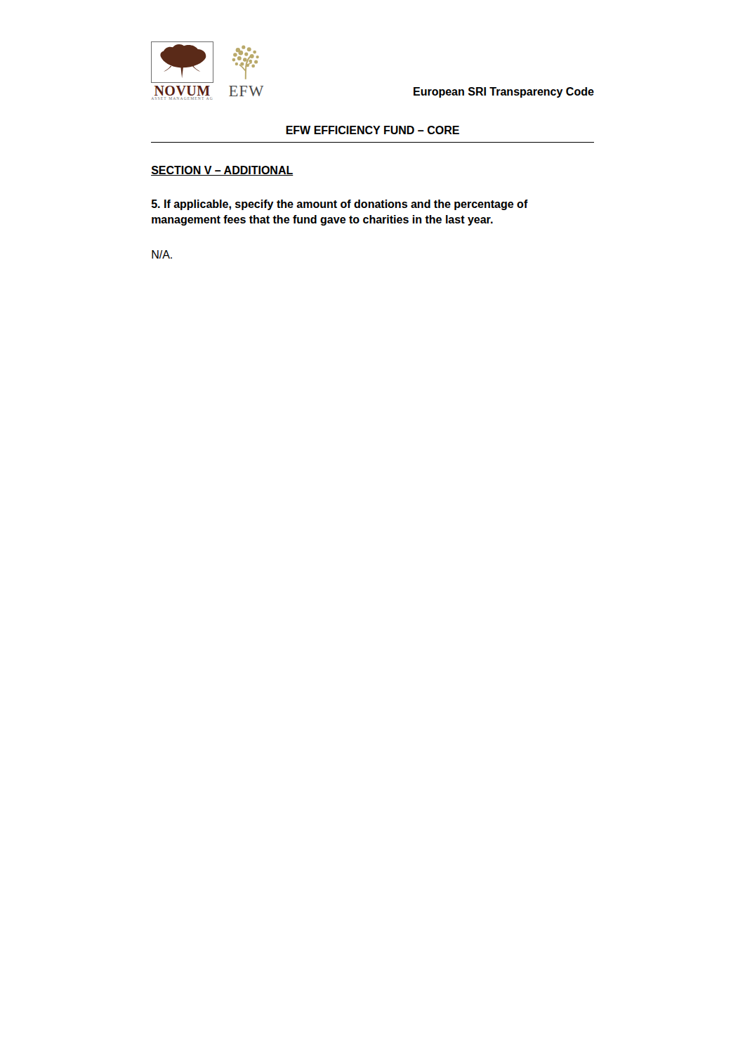NOVUM
ASSET MANAGEMENT AG
EFW
European SRI Transparency Code
EFW EFFICIENCY FUND – CORE
SECTION V – ADDITIONAL
5. If applicable, specify the amount of donations and the percentage of management fees that the fund gave to charities in the last year.
N/A.